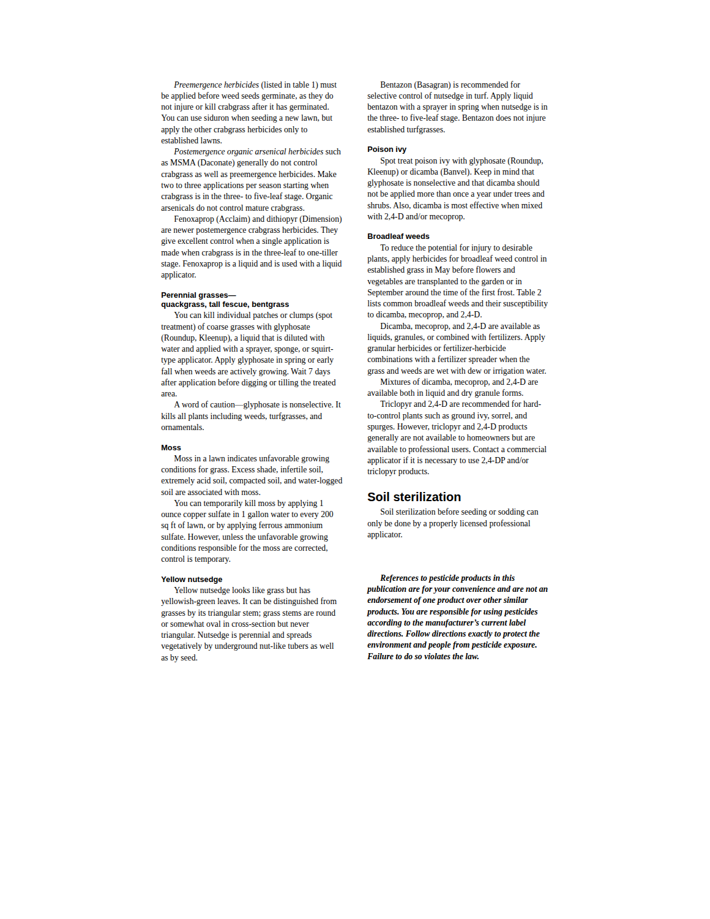Preemergence herbicides (listed in table 1) must be applied before weed seeds germinate, as they do not injure or kill crabgrass after it has germinated. You can use siduron when seeding a new lawn, but apply the other crabgrass herbicides only to established lawns.
Postemergence organic arsenical herbicides such as MSMA (Daconate) generally do not control crabgrass as well as preemergence herbicides. Make two to three applications per season starting when crabgrass is in the three- to five-leaf stage. Organic arsenicals do not control mature crabgrass.
Fenoxaprop (Acclaim) and dithiopyr (Dimension) are newer postemergence crabgrass herbicides. They give excellent control when a single application is made when crabgrass is in the three-leaf to one-tiller stage. Fenoxaprop is a liquid and is used with a liquid applicator.
Perennial grasses—
quackgrass, tall fescue, bentgrass
You can kill individual patches or clumps (spot treatment) of coarse grasses with glyphosate (Roundup, Kleenup), a liquid that is diluted with water and applied with a sprayer, sponge, or squirt-type applicator. Apply glyphosate in spring or early fall when weeds are actively growing. Wait 7 days after application before digging or tilling the treated area.
A word of caution—glyphosate is nonselective. It kills all plants including weeds, turfgrasses, and ornamentals.
Moss
Moss in a lawn indicates unfavorable growing conditions for grass. Excess shade, infertile soil, extremely acid soil, compacted soil, and water-logged soil are associated with moss.
You can temporarily kill moss by applying 1 ounce copper sulfate in 1 gallon water to every 200 sq ft of lawn, or by applying ferrous ammonium sulfate. However, unless the unfavorable growing conditions responsible for the moss are corrected, control is temporary.
Yellow nutsedge
Yellow nutsedge looks like grass but has yellowish-green leaves. It can be distinguished from grasses by its triangular stem; grass stems are round or somewhat oval in cross-section but never triangular. Nutsedge is perennial and spreads vegetatively by underground nut-like tubers as well as by seed.
Bentazon (Basagran) is recommended for selective control of nutsedge in turf. Apply liquid bentazon with a sprayer in spring when nutsedge is in the three- to five-leaf stage. Bentazon does not injure established turfgrasses.
Poison ivy
Spot treat poison ivy with glyphosate (Roundup, Kleenup) or dicamba (Banvel). Keep in mind that glyphosate is nonselective and that dicamba should not be applied more than once a year under trees and shrubs. Also, dicamba is most effective when mixed with 2,4-D and/or mecoprop.
Broadleaf weeds
To reduce the potential for injury to desirable plants, apply herbicides for broadleaf weed control in established grass in May before flowers and vegetables are transplanted to the garden or in September around the time of the first frost. Table 2 lists common broadleaf weeds and their susceptibility to dicamba, mecoprop, and 2,4-D.
Dicamba, mecoprop, and 2,4-D are available as liquids, granules, or combined with fertilizers. Apply granular herbicides or fertilizer-herbicide combinations with a fertilizer spreader when the grass and weeds are wet with dew or irrigation water.
Mixtures of dicamba, mecoprop, and 2,4-D are available both in liquid and dry granule forms.
Triclopyr and 2,4-D are recommended for hard-to-control plants such as ground ivy, sorrel, and spurges. However, triclopyr and 2,4-D products generally are not available to homeowners but are available to professional users. Contact a commercial applicator if it is necessary to use 2,4-DP and/or triclopyr products.
Soil sterilization
Soil sterilization before seeding or sodding can only be done by a properly licensed professional applicator.
References to pesticide products in this publication are for your convenience and are not an endorsement of one product over other similar products. You are responsible for using pesticides according to the manufacturer’s current label directions. Follow directions exactly to protect the environment and people from pesticide exposure. Failure to do so violates the law.